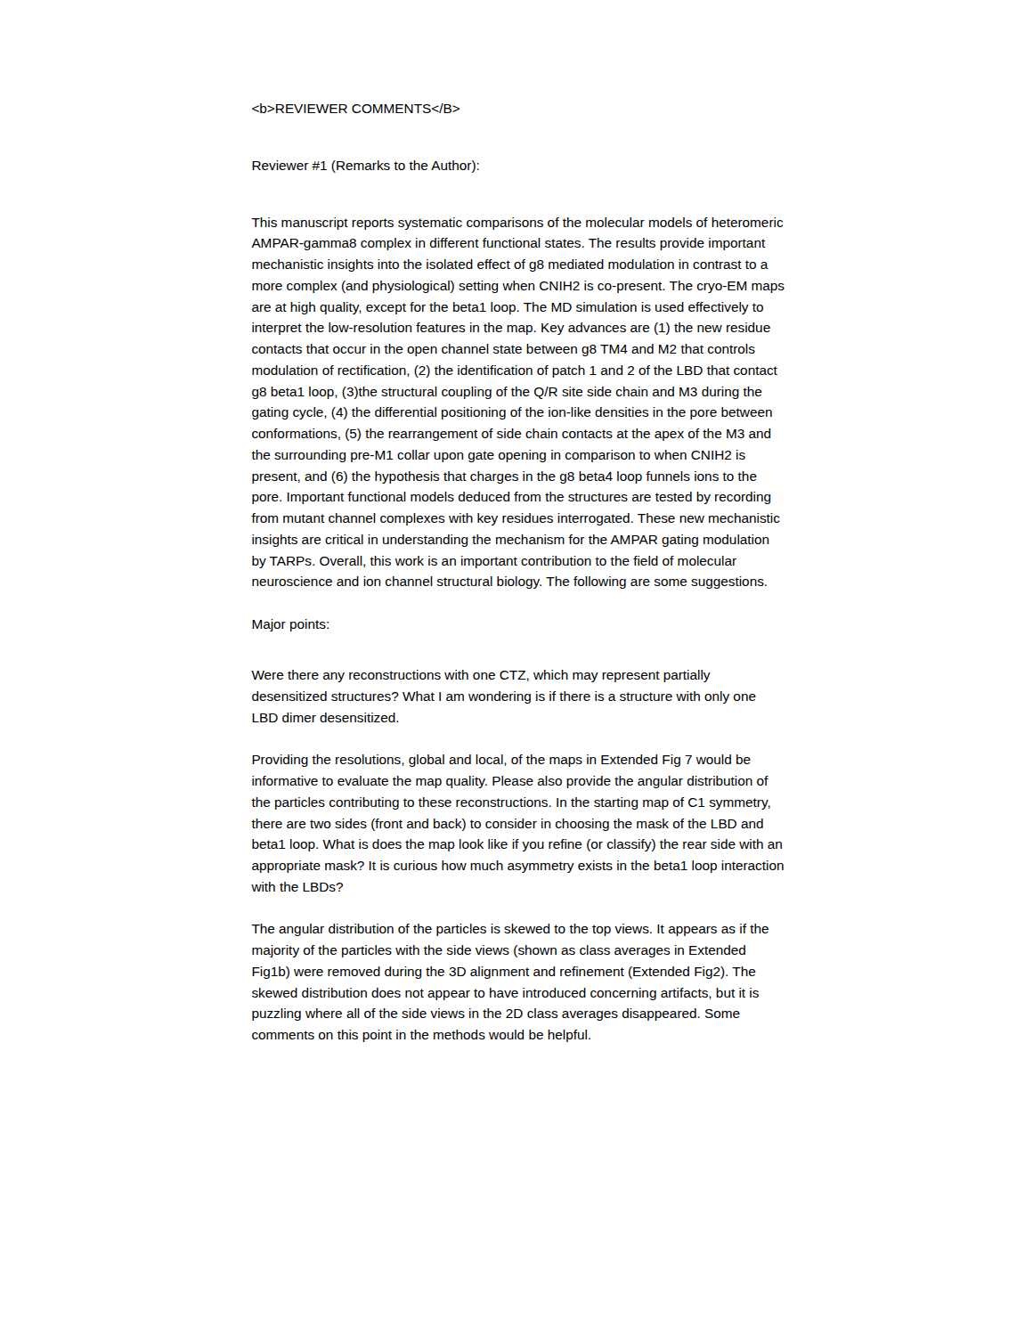<b>REVIEWER COMMENTS</B>
Reviewer #1 (Remarks to the Author):
This manuscript reports systematic comparisons of the molecular models of heteromeric AMPAR-gamma8 complex in different functional states. The results provide important mechanistic insights into the isolated effect of g8 mediated modulation in contrast to a more complex (and physiological) setting when CNIH2 is co-present. The cryo-EM maps are at high quality, except for the beta1 loop. The MD simulation is used effectively to interpret the low-resolution features in the map. Key advances are (1) the new residue contacts that occur in the open channel state between g8 TM4 and M2 that controls modulation of rectification, (2) the identification of patch 1 and 2 of the LBD that contact g8 beta1 loop, (3)the structural coupling of the Q/R site side chain and M3 during the gating cycle, (4) the differential positioning of the ion-like densities in the pore between conformations, (5) the rearrangement of side chain contacts at the apex of the M3 and the surrounding pre-M1 collar upon gate opening in comparison to when CNIH2 is present, and (6) the hypothesis that charges in the g8 beta4 loop funnels ions to the pore. Important functional models deduced from the structures are tested by recording from mutant channel complexes with key residues interrogated. These new mechanistic insights are critical in understanding the mechanism for the AMPAR gating modulation by TARPs. Overall, this work is an important contribution to the field of molecular neuroscience and ion channel structural biology. The following are some suggestions.
Major points:
Were there any reconstructions with one CTZ, which may represent partially desensitized structures? What I am wondering is if there is a structure with only one LBD dimer desensitized.
Providing the resolutions, global and local, of the maps in Extended Fig 7 would be informative to evaluate the map quality. Please also provide the angular distribution of the particles contributing to these reconstructions. In the starting map of C1 symmetry, there are two sides (front and back) to consider in choosing the mask of the LBD and beta1 loop. What is does the map look like if you refine (or classify) the rear side with an appropriate mask? It is curious how much asymmetry exists in the beta1 loop interaction with the LBDs?
The angular distribution of the particles is skewed to the top views. It appears as if the majority of the particles with the side views (shown as class averages in Extended Fig1b) were removed during the 3D alignment and refinement (Extended Fig2). The skewed distribution does not appear to have introduced concerning artifacts, but it is puzzling where all of the side views in the 2D class averages disappeared. Some comments on this point in the methods would be helpful.